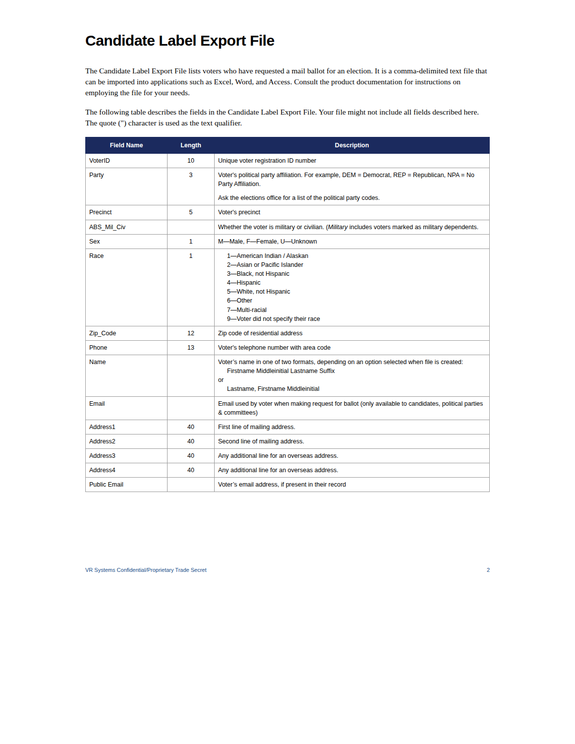Candidate Label Export File
The Candidate Label Export File lists voters who have requested a mail ballot for an election. It is a comma-delimited text file that can be imported into applications such as Excel, Word, and Access. Consult the product documentation for instructions on employing the file for your needs.
The following table describes the fields in the Candidate Label Export File. Your file might not include all fields described here. The quote (") character is used as the text qualifier.
| Field Name | Length | Description |
| --- | --- | --- |
| VoterID | 10 | Unique voter registration ID number |
| Party | 3 | Voter's political party affiliation. For example, DEM = Democrat, REP = Republican, NPA = No Party Affiliation. Ask the elections office for a list of the political party codes. |
| Precinct | 5 | Voter's precinct |
| ABS_Mil_Civ | | Whether the voter is military or civilian. ( Military includes voters marked as military dependents. |
| Sex | 1 | M—Male, F—Female, U—Unknown |
| Race | 1 | 1—American Indian / Alaskan 2—Asian or Pacific Islander 3—Black, not Hispanic 4—Hispanic 5—White, not Hispanic 6—Other 7—Multi-racial 9—Voter did not specify their race |
| Zip_Code | 12 | Zip code of residential address |
| Phone | 13 | Voter's telephone number with area code |
| Name | | Voter’s name in one of two formats, depending on an option selected when file is created: Firstname Middleinitial Lastname Suffix or Lastname, Firstname Middleinitial |
| Email | | Email used by voter when making request for ballot (only available to candidates, political parties & committees) |
| Address1 | 40 | First line of mailing address. |
| Address2 | 40 | Second line of mailing address. |
| Address3 | 40 | Any additional line for an overseas address. |
| Address4 | 40 | Any additional line for an overseas address. |
| Public Email | | Voter’s email address, if present in their record |
VR Systems Confidential/Proprietary Trade Secret 2